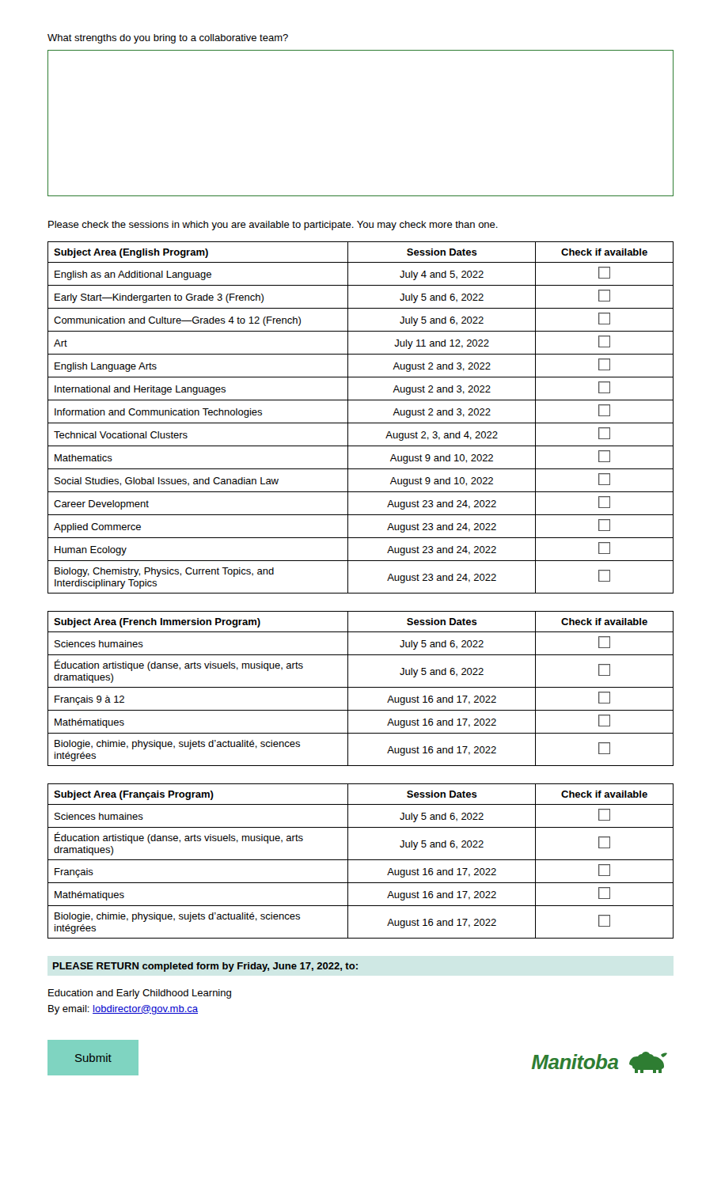What strengths do you bring to a collaborative team?
Please check the sessions in which you are available to participate. You may check more than one.
| Subject Area (English Program) | Session Dates | Check if available |
| --- | --- | --- |
| English as an Additional Language | July 4 and 5, 2022 | |
| Early Start—Kindergarten to Grade 3 (French) | July 5 and 6, 2022 | |
| Communication and Culture—Grades 4 to 12 (French) | July 5 and 6, 2022 | |
| Art | July 11 and 12, 2022 | |
| English Language Arts | August 2 and 3, 2022 | |
| International and Heritage Languages | August 2 and 3, 2022 | |
| Information and Communication Technologies | August 2 and 3, 2022 | |
| Technical Vocational Clusters | August 2, 3, and 4, 2022 | |
| Mathematics | August 9 and 10, 2022 | |
| Social Studies, Global Issues, and Canadian Law | August 9 and 10, 2022 | |
| Career Development | August 23 and 24, 2022 | |
| Applied Commerce | August 23 and 24, 2022 | |
| Human Ecology | August 23 and 24, 2022 | |
| Biology, Chemistry, Physics, Current Topics, and Interdisciplinary Topics | August 23 and 24, 2022 | |
| Subject Area (French Immersion Program) | Session Dates | Check if available |
| --- | --- | --- |
| Sciences humaines | July 5 and 6, 2022 | |
| Éducation artistique (danse, arts visuels, musique, arts dramatiques) | July 5 and 6, 2022 | |
| Français 9 à 12 | August 16 and 17, 2022 | |
| Mathématiques | August 16 and 17, 2022 | |
| Biologie, chimie, physique, sujets d’actualité, sciences intégrées | August 16 and 17, 2022 | |
| Subject Area (Français Program) | Session Dates | Check if available |
| --- | --- | --- |
| Sciences humaines | July 5 and 6, 2022 | |
| Éducation artistique (danse, arts visuels, musique, arts dramatiques) | July 5 and 6, 2022 | |
| Français | August 16 and 17, 2022 | |
| Mathématiques | August 16 and 17, 2022 | |
| Biologie, chimie, physique, sujets d’actualité, sciences intégrées | August 16 and 17, 2022 | |
PLEASE RETURN completed form by Friday, June 17, 2022, to:
Education and Early Childhood Learning
By email: lobdirector@gov.mb.ca
Submit
Manitoba